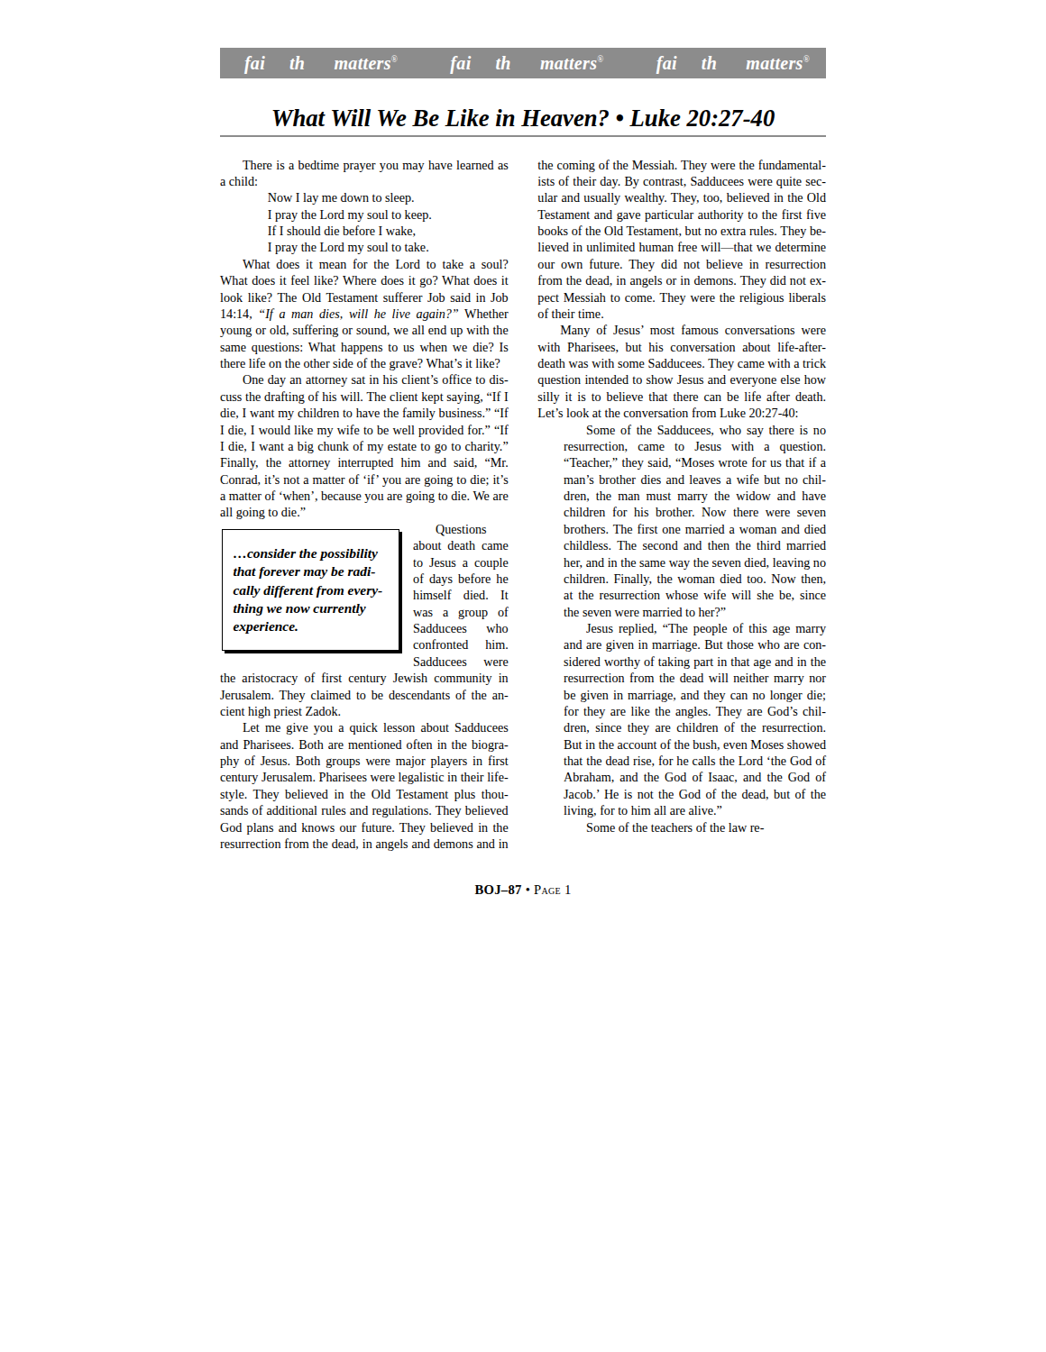faith matters® faith matters® faith matters® faith matters® faith matters®
What Will We Be Like in Heaven? • Luke 20:27-40
There is a bedtime prayer you may have learned as a child:
Now I lay me down to sleep.
I pray the Lord my soul to keep.
If I should die before I wake,
I pray the Lord my soul to take.
What does it mean for the Lord to take a soul? What does it feel like? Where does it go? What does it look like? The Old Testament sufferer Job said in Job 14:14, “If a man dies, will he live again?” Whether young or old, suffering or sound, we all end up with the same questions: What happens to us when we die? Is there life on the other side of the grave? What’s it like?
One day an attorney sat in his client’s office to discuss the drafting of his will. The client kept saying, “If I die, I want my children to have the family business.” “If I die, I would like my wife to be well provided for.” “If I die, I want a big chunk of my estate to go to charity.” Finally, the attorney interrupted him and said, “Mr. Conrad, it’s not a matter of ‘if’ you are going to die; it’s a matter of ‘when’, because you are going to die. We are all going to die.”
…consider the possibility that forever may be radically different from everything we now currently experience.
Questions about death came to Jesus a couple of days before he himself died. It was a group of Sadducees who confronted him. Sadducees were the aristocracy of first century Jewish community in Jerusalem. They claimed to be descendants of the ancient high priest Zadok.
Let me give you a quick lesson about Sadducees and Pharisees. Both are mentioned often in the biography of Jesus. Both groups were major players in first century Jerusalem. Pharisees were legalistic in their lifestyle. They believed in the Old Testament plus thousands of additional rules and regulations. They believed God plans and knows our future. They believed in the resurrection from the dead, in angels and demons and in the coming of the Messiah. They were the fundamentalists of their day. By contrast, Sadducees were quite secular and usually wealthy. They, too, believed in the Old Testament and gave particular authority to the first five books of the Old Testament, but no extra rules. They believed in unlimited human free will—that we determine our own future. They did not believe in resurrection from the dead, in angels or in demons. They did not expect Messiah to come. They were the religious liberals of their time.
Many of Jesus’ most famous conversations were with Pharisees, but his conversation about life-after-death was with some Sadducees. They came with a trick question intended to show Jesus and everyone else how silly it is to believe that there can be life after death. Let’s look at the conversation from Luke 20:27-40:
Some of the Sadducees, who say there is no resurrection, came to Jesus with a question. “Teacher,” they said, “Moses wrote for us that if a man’s brother dies and leaves a wife but no children, the man must marry the widow and have children for his brother. Now there were seven brothers. The first one married a woman and died childless. The second and then the third married her, and in the same way the seven died, leaving no children. Finally, the woman died too. Now then, at the resurrection whose wife will she be, since the seven were married to her?”
Jesus replied, “The people of this age marry and are given in marriage. But those who are considered worthy of taking part in that age and in the resurrection from the dead will neither marry nor be given in marriage, and they can no longer die; for they are like the angles. They are God’s children, since they are children of the resurrection. But in the account of the bush, even Moses showed that the dead rise, for he calls the Lord ‘the God of Abraham, and the God of Isaac, and the God of Jacob.’ He is not the God of the dead, but of the living, for to him all are alive.”
Some of the teachers of the law re-
BOJ–87 • Page 1